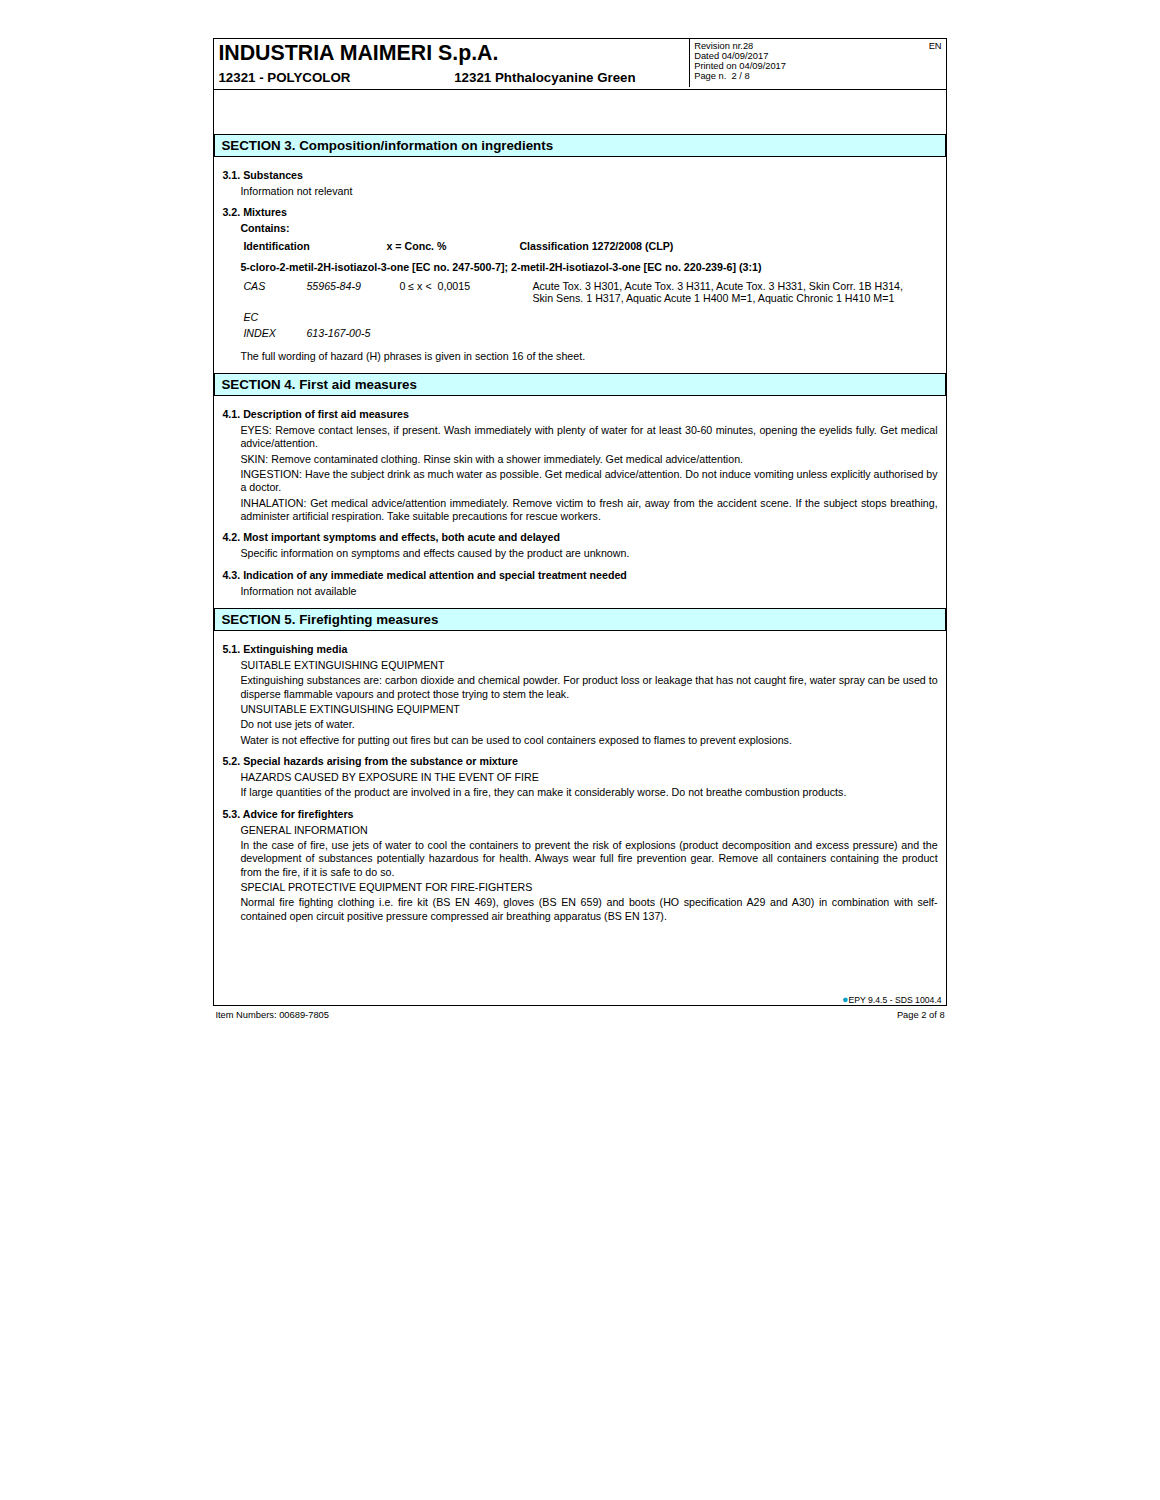EN
| INDUSTRIA MAIMERI S.p.A. | Revision nr.28 Dated 04/09/2017 Printed on 04/09/2017 Page n. 2 / 8 |
| 12321 - POLYCOLOR 12321 Phthalocyanine Green |
SECTION 3. Composition/information on ingredients
3.1. Substances
Information not relevant
3.2. Mixtures
Contains:
| Identification | x = Conc. % | Classification 1272/2008 (CLP) |
5-cloro-2-metil-2H-isotiazol-3-one [EC no. 247-500-7]; 2-metil-2H-isotiazol-3-one [EC no. 220-239-6] (3:1)
| CAS | 55965-84-9 | 0 ≤ x < 0,0015 | Acute Tox. 3 H301, Acute Tox. 3 H311, Acute Tox. 3 H331, Skin Corr. 1B H314, Skin Sens. 1 H317, Aquatic Acute 1 H400 M=1, Aquatic Chronic 1 H410 M=1 |
| EC |
| INDEX | 613-167-00-5 | |
The full wording of hazard (H) phrases is given in section 16 of the sheet.
SECTION 4. First aid measures
4.1. Description of first aid measures
EYES: Remove contact lenses, if present. Wash immediately with plenty of water for at least 30-60 minutes, opening the eyelids fully. Get medical advice/attention.
SKIN: Remove contaminated clothing. Rinse skin with a shower immediately. Get medical advice/attention.
INGESTION: Have the subject drink as much water as possible. Get medical advice/attention. Do not induce vomiting unless explicitly authorised by a doctor.
INHALATION: Get medical advice/attention immediately. Remove victim to fresh air, away from the accident scene. If the subject stops breathing, administer artificial respiration. Take suitable precautions for rescue workers.
4.2. Most important symptoms and effects, both acute and delayed
Specific information on symptoms and effects caused by the product are unknown.
4.3. Indication of any immediate medical attention and special treatment needed
Information not available
SECTION 5. Firefighting measures
5.1. Extinguishing media
SUITABLE EXTINGUISHING EQUIPMENT
Extinguishing substances are: carbon dioxide and chemical powder. For product loss or leakage that has not caught fire, water spray can be used to disperse flammable vapours and protect those trying to stem the leak.
UNSUITABLE EXTINGUISHING EQUIPMENT
Do not use jets of water.
Water is not effective for putting out fires but can be used to cool containers exposed to flames to prevent explosions.
5.2. Special hazards arising from the substance or mixture
HAZARDS CAUSED BY EXPOSURE IN THE EVENT OF FIRE
If large quantities of the product are involved in a fire, they can make it considerably worse. Do not breathe combustion products.
5.3. Advice for firefighters
GENERAL INFORMATION
In the case of fire, use jets of water to cool the containers to prevent the risk of explosions (product decomposition and excess pressure) and the development of substances potentially hazardous for health. Always wear full fire prevention gear. Remove all containers containing the product from the fire, if it is safe to do so.
SPECIAL PROTECTIVE EQUIPMENT FOR FIRE-FIGHTERS
Normal fire fighting clothing i.e. fire kit (BS EN 469), gloves (BS EN 659) and boots (HO specification A29 and A30) in combination with self-contained open circuit positive pressure compressed air breathing apparatus (BS EN 137).
●EPY 9.4.5 - SDS 1004.4
Item Numbers: 00689-7805 Page 2 of 8